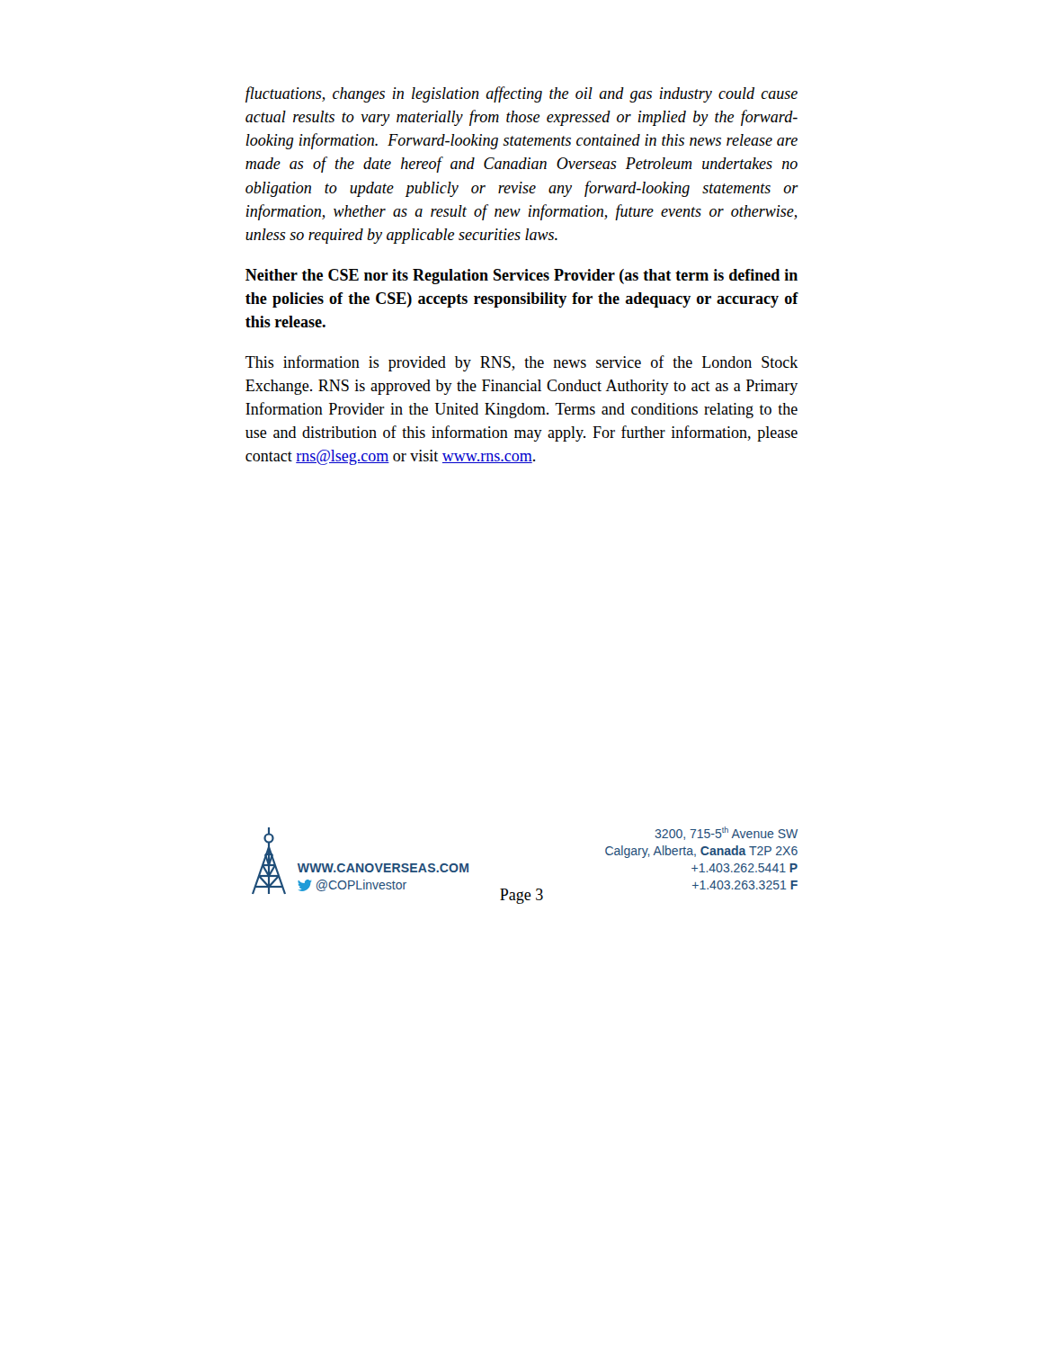fluctuations, changes in legislation affecting the oil and gas industry could cause actual results to vary materially from those expressed or implied by the forward-looking information. Forward-looking statements contained in this news release are made as of the date hereof and Canadian Overseas Petroleum undertakes no obligation to update publicly or revise any forward-looking statements or information, whether as a result of new information, future events or otherwise, unless so required by applicable securities laws.
Neither the CSE nor its Regulation Services Provider (as that term is defined in the policies of the CSE) accepts responsibility for the adequacy or accuracy of this release.
This information is provided by RNS, the news service of the London Stock Exchange. RNS is approved by the Financial Conduct Authority to act as a Primary Information Provider in the United Kingdom. Terms and conditions relating to the use and distribution of this information may apply. For further information, please contact rns@lseg.com or visit www.rns.com.
WWW.CANOVERSEAS.COM
@COPLinvestor
3200, 715-5th Avenue SW
Calgary, Alberta, Canada T2P 2X6
+1.403.262.5441 P
+1.403.263.3251 F
Page 3